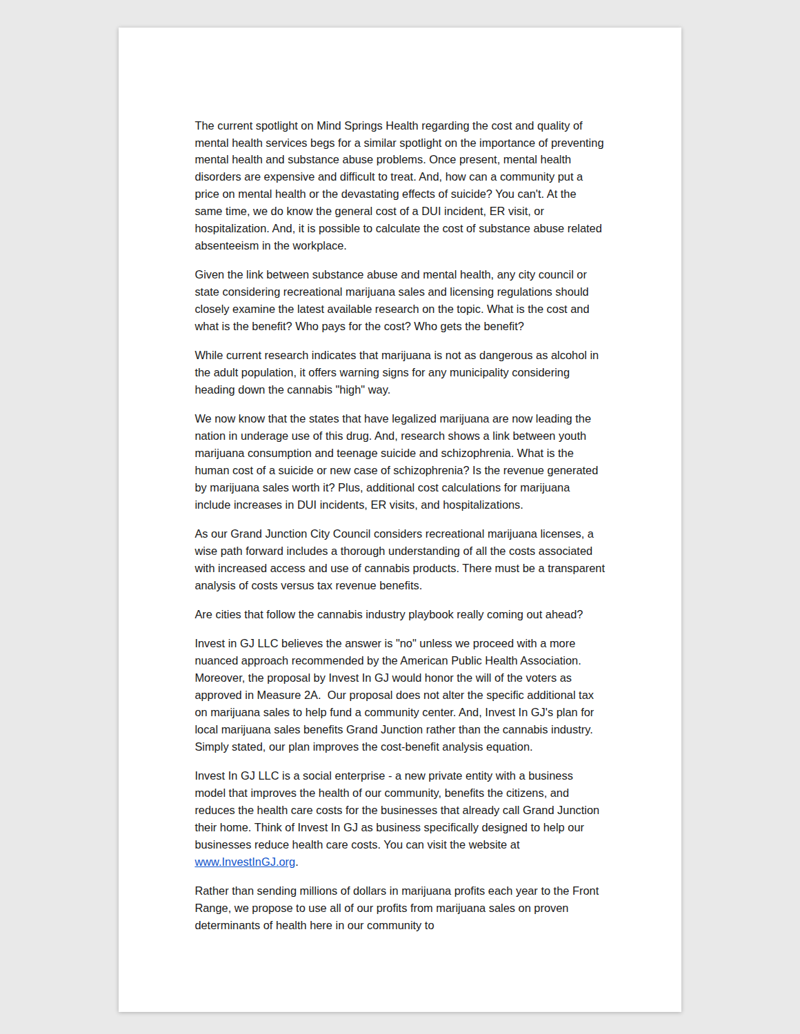The current spotlight on Mind Springs Health regarding the cost and quality of mental health services begs for a similar spotlight on the importance of preventing mental health and substance abuse problems. Once present, mental health disorders are expensive and difficult to treat. And, how can a community put a price on mental health or the devastating effects of suicide? You can't. At the same time, we do know the general cost of a DUI incident, ER visit, or hospitalization. And, it is possible to calculate the cost of substance abuse related absenteeism in the workplace.
Given the link between substance abuse and mental health, any city council or state considering recreational marijuana sales and licensing regulations should closely examine the latest available research on the topic. What is the cost and what is the benefit? Who pays for the cost? Who gets the benefit?
While current research indicates that marijuana is not as dangerous as alcohol in the adult population, it offers warning signs for any municipality considering heading down the cannabis "high" way.
We now know that the states that have legalized marijuana are now leading the nation in underage use of this drug. And, research shows a link between youth marijuana consumption and teenage suicide and schizophrenia. What is the human cost of a suicide or new case of schizophrenia? Is the revenue generated by marijuana sales worth it? Plus, additional cost calculations for marijuana include increases in DUI incidents, ER visits, and hospitalizations.
As our Grand Junction City Council considers recreational marijuana licenses, a wise path forward includes a thorough understanding of all the costs associated with increased access and use of cannabis products. There must be a transparent analysis of costs versus tax revenue benefits.
Are cities that follow the cannabis industry playbook really coming out ahead?
Invest in GJ LLC believes the answer is "no" unless we proceed with a more nuanced approach recommended by the American Public Health Association. Moreover, the proposal by Invest In GJ would honor the will of the voters as approved in Measure 2A. Our proposal does not alter the specific additional tax on marijuana sales to help fund a community center. And, Invest In GJ's plan for local marijuana sales benefits Grand Junction rather than the cannabis industry. Simply stated, our plan improves the cost-benefit analysis equation.
Invest In GJ LLC is a social enterprise - a new private entity with a business model that improves the health of our community, benefits the citizens, and reduces the health care costs for the businesses that already call Grand Junction their home. Think of Invest In GJ as business specifically designed to help our businesses reduce health care costs. You can visit the website at www.InvestInGJ.org.
Rather than sending millions of dollars in marijuana profits each year to the Front Range, we propose to use all of our profits from marijuana sales on proven determinants of health here in our community to